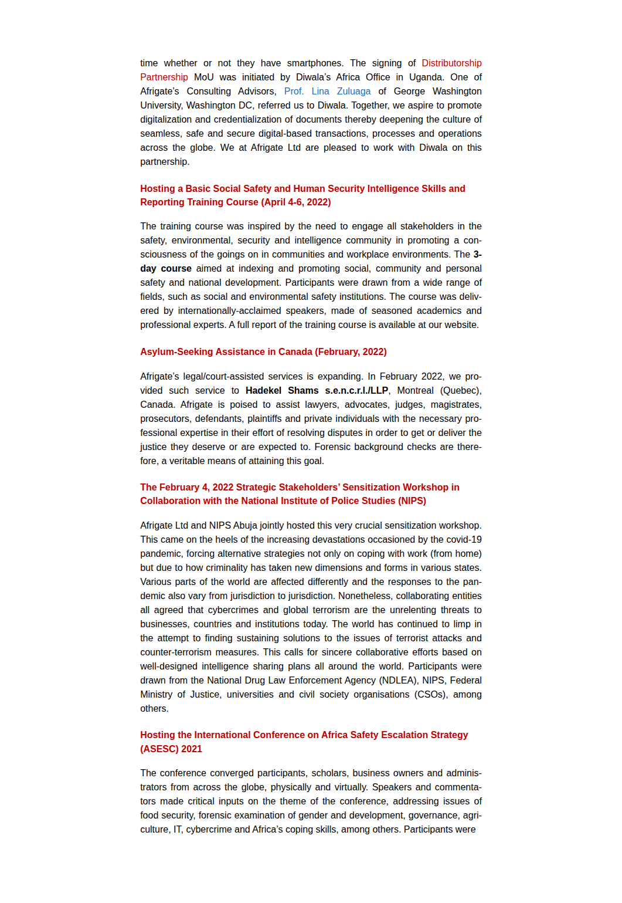time whether or not they have smartphones. The signing of Distributorship Partnership MoU was initiated by Diwala’s Africa Office in Uganda. One of Afrigate’s Consulting Advisors, Prof. Lina Zuluaga of George Washington University, Washington DC, referred us to Diwala. Together, we aspire to promote digitalization and credentialization of documents thereby deepening the culture of seamless, safe and secure digital-based transactions, processes and operations across the globe. We at Afrigate Ltd are pleased to work with Diwala on this partnership.
Hosting a Basic Social Safety and Human Security Intelligence Skills and Reporting Training Course (April 4-6, 2022)
The training course was inspired by the need to engage all stakeholders in the safety, environmental, security and intelligence community in promoting a consciousness of the goings on in communities and workplace environments. The 3-day course aimed at indexing and promoting social, community and personal safety and national development. Participants were drawn from a wide range of fields, such as social and environmental safety institutions. The course was delivered by internationally-acclaimed speakers, made of seasoned academics and professional experts. A full report of the training course is available at our website.
Asylum-Seeking Assistance in Canada (February, 2022)
Afrigate’s legal/court-assisted services is expanding. In February 2022, we provided such service to Hadekel Shams s.e.n.c.r.l./LLP, Montreal (Quebec), Canada. Afrigate is poised to assist lawyers, advocates, judges, magistrates, prosecutors, defendants, plaintiffs and private individuals with the necessary professional expertise in their effort of resolving disputes in order to get or deliver the justice they deserve or are expected to. Forensic background checks are therefore, a veritable means of attaining this goal.
The February 4, 2022 Strategic Stakeholders’ Sensitization Workshop in Collaboration with the National Institute of Police Studies (NIPS)
Afrigate Ltd and NIPS Abuja jointly hosted this very crucial sensitization workshop. This came on the heels of the increasing devastations occasioned by the covid-19 pandemic, forcing alternative strategies not only on coping with work (from home) but due to how criminality has taken new dimensions and forms in various states. Various parts of the world are affected differently and the responses to the pandemic also vary from jurisdiction to jurisdiction. Nonetheless, collaborating entities all agreed that cybercrimes and global terrorism are the unrelenting threats to businesses, countries and institutions today. The world has continued to limp in the attempt to finding sustaining solutions to the issues of terrorist attacks and counter-terrorism measures. This calls for sincere collaborative efforts based on well-designed intelligence sharing plans all around the world. Participants were drawn from the National Drug Law Enforcement Agency (NDLEA), NIPS, Federal Ministry of Justice, universities and civil society organisations (CSOs), among others.
Hosting the International Conference on Africa Safety Escalation Strategy (ASESC) 2021
The conference converged participants, scholars, business owners and administrators from across the globe, physically and virtually. Speakers and commentators made critical inputs on the theme of the conference, addressing issues of food security, forensic examination of gender and development, governance, agriculture, IT, cybercrime and Africa’s coping skills, among others. Participants were